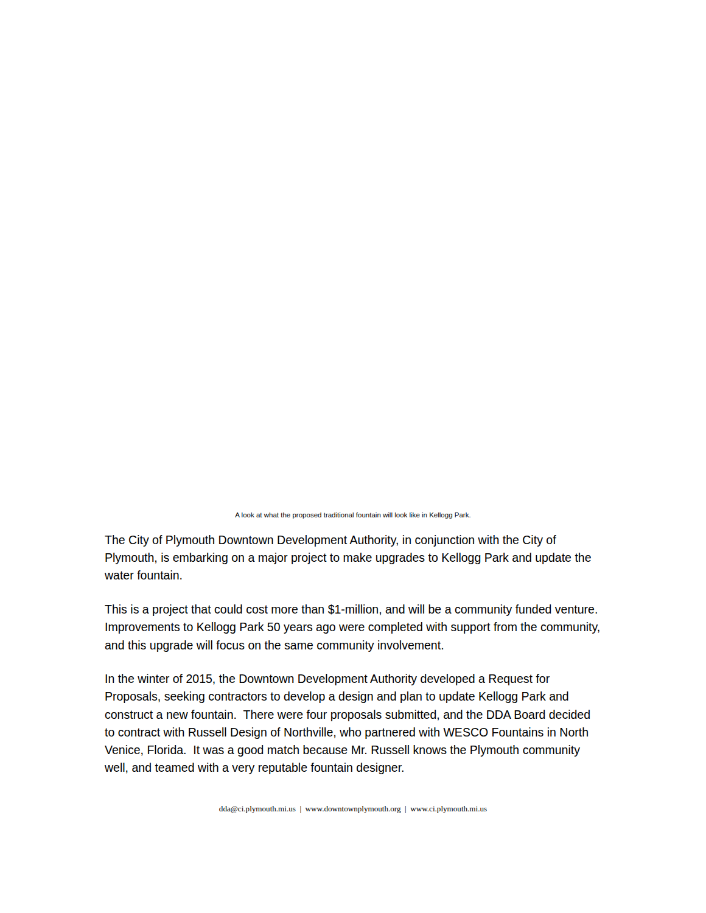A look at what the proposed traditional fountain will look like in Kellogg Park.
The City of Plymouth Downtown Development Authority, in conjunction with the City of Plymouth, is embarking on a major project to make upgrades to Kellogg Park and update the water fountain.
This is a project that could cost more than $1-million, and will be a community funded venture. Improvements to Kellogg Park 50 years ago were completed with support from the community, and this upgrade will focus on the same community involvement.
In the winter of 2015, the Downtown Development Authority developed a Request for Proposals, seeking contractors to develop a design and plan to update Kellogg Park and construct a new fountain. There were four proposals submitted, and the DDA Board decided to contract with Russell Design of Northville, who partnered with WESCO Fountains in North Venice, Florida. It was a good match because Mr. Russell knows the Plymouth community well, and teamed with a very reputable fountain designer.
dda@ci.plymouth.mi.us | www.downtownplymouth.org | www.ci.plymouth.mi.us